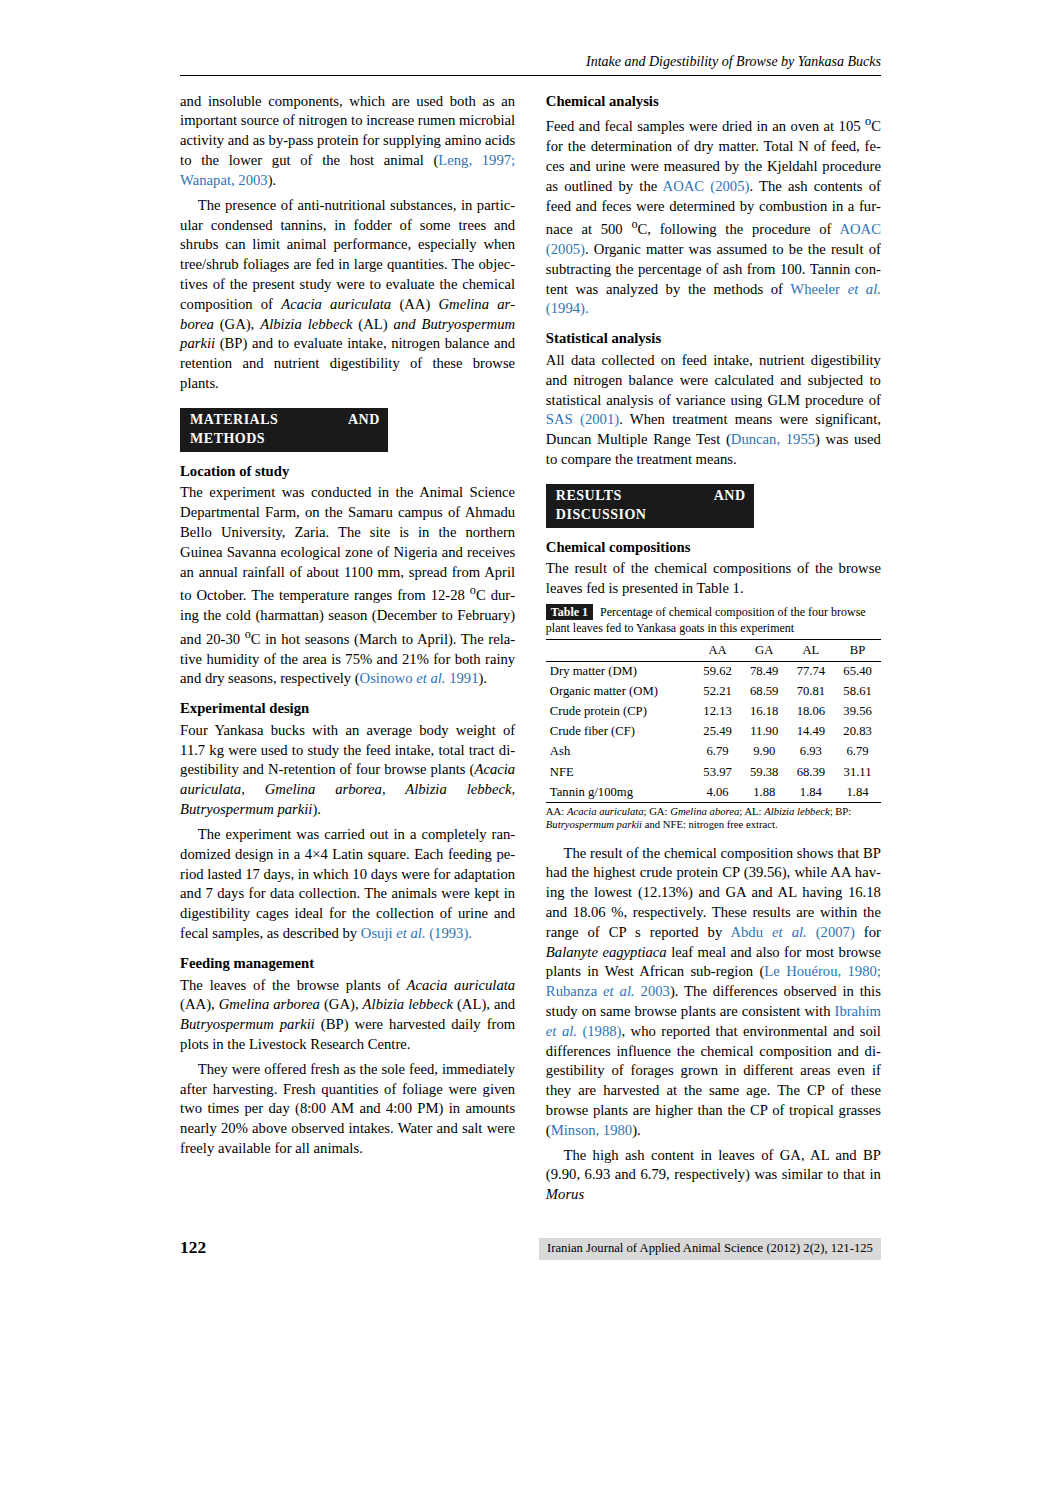Intake and Digestibility of Browse by Yankasa Bucks
and insoluble components, which are used both as an important source of nitrogen to increase rumen microbial activity and as by-pass protein for supplying amino acids to the lower gut of the host animal (Leng, 1997; Wanapat, 2003).
The presence of anti-nutritional substances, in particular condensed tannins, in fodder of some trees and shrubs can limit animal performance, especially when tree/shrub foliages are fed in large quantities. The objectives of the present study were to evaluate the chemical composition of Acacia auriculata (AA) Gmelina arborea (GA), Albizia lebbeck (AL) and Butryospermum parkii (BP) and to evaluate intake, nitrogen balance and retention and nutrient digestibility of these browse plants.
MATERIALS AND METHODS
Location of study
The experiment was conducted in the Animal Science Departmental Farm, on the Samaru campus of Ahmadu Bello University, Zaria. The site is in the northern Guinea Savanna ecological zone of Nigeria and receives an annual rainfall of about 1100 mm, spread from April to October. The temperature ranges from 12-28 oC during the cold (harmattan) season (December to February) and 20-30 oC in hot seasons (March to April). The relative humidity of the area is 75% and 21% for both rainy and dry seasons, respectively (Osinowo et al. 1991).
Experimental design
Four Yankasa bucks with an average body weight of 11.7 kg were used to study the feed intake, total tract digestibility and N-retention of four browse plants (Acacia auriculata, Gmelina arborea, Albizia lebbeck, Butryospermum parkii).
The experiment was carried out in a completely randomized design in a 4×4 Latin square. Each feeding period lasted 17 days, in which 10 days were for adaptation and 7 days for data collection. The animals were kept in digestibility cages ideal for the collection of urine and fecal samples, as described by Osuji et al. (1993).
Feeding management
The leaves of the browse plants of Acacia auriculata (AA), Gmelina arborea (GA), Albizia lebbeck (AL), and Butryospermum parkii (BP) were harvested daily from plots in the Livestock Research Centre.
They were offered fresh as the sole feed, immediately after harvesting. Fresh quantities of foliage were given two times per day (8:00 AM and 4:00 PM) in amounts nearly 20% above observed intakes. Water and salt were freely available for all animals.
Chemical analysis
Feed and fecal samples were dried in an oven at 105 oC for the determination of dry matter. Total N of feed, feces and urine were measured by the Kjeldahl procedure as outlined by the AOAC (2005). The ash contents of feed and feces were determined by combustion in a furnace at 500 oC, following the procedure of AOAC (2005). Organic matter was assumed to be the result of subtracting the percentage of ash from 100. Tannin content was analyzed by the methods of Wheeler et al. (1994).
Statistical analysis
All data collected on feed intake, nutrient digestibility and nitrogen balance were calculated and subjected to statistical analysis of variance using GLM procedure of SAS (2001). When treatment means were significant, Duncan Multiple Range Test (Duncan, 1955) was used to compare the treatment means.
RESULTS AND DISCUSSION
Chemical compositions
The result of the chemical compositions of the browse leaves fed is presented in Table 1.
Table 1 Percentage of chemical composition of the four browse plant leaves fed to Yankasa goats in this experiment
| | AA | GA | AL | BP |
| --- | --- | --- | --- | --- |
| Dry matter (DM) | 59.62 | 78.49 | 77.74 | 65.40 |
| Organic matter (OM) | 52.21 | 68.59 | 70.81 | 58.61 |
| Crude protein (CP) | 12.13 | 16.18 | 18.06 | 39.56 |
| Crude fiber (CF) | 25.49 | 11.90 | 14.49 | 20.83 |
| Ash | 6.79 | 9.90 | 6.93 | 6.79 |
| NFE | 53.97 | 59.38 | 68.39 | 31.11 |
| Tannin g/100mg | 4.06 | 1.88 | 1.84 | 1.84 |
AA: Acacia auriculata; GA: Gmelina aborea; AL: Albizia lebbeck; BP: Butryospermum parkii and NFE: nitrogen free extract.
The result of the chemical composition shows that BP had the highest crude protein CP (39.56), while AA having the lowest (12.13%) and GA and AL having 16.18 and 18.06 %, respectively. These results are within the range of CP s reported by Abdu et al. (2007) for Balanyte eagyptiaca leaf meal and also for most browse plants in West African sub-region (Le Houérou, 1980; Rubanza et al. 2003). The differences observed in this study on same browse plants are consistent with Ibrahim et al. (1988), who reported that environmental and soil differences influence the chemical composition and digestibility of forages grown in different areas even if they are harvested at the same age. The CP of these browse plants are higher than the CP of tropical grasses (Minson, 1980).
The high ash content in leaves of GA, AL and BP (9.90, 6.93 and 6.79, respectively) was similar to that in Morus
122
Iranian Journal of Applied Animal Science (2012) 2(2), 121-125